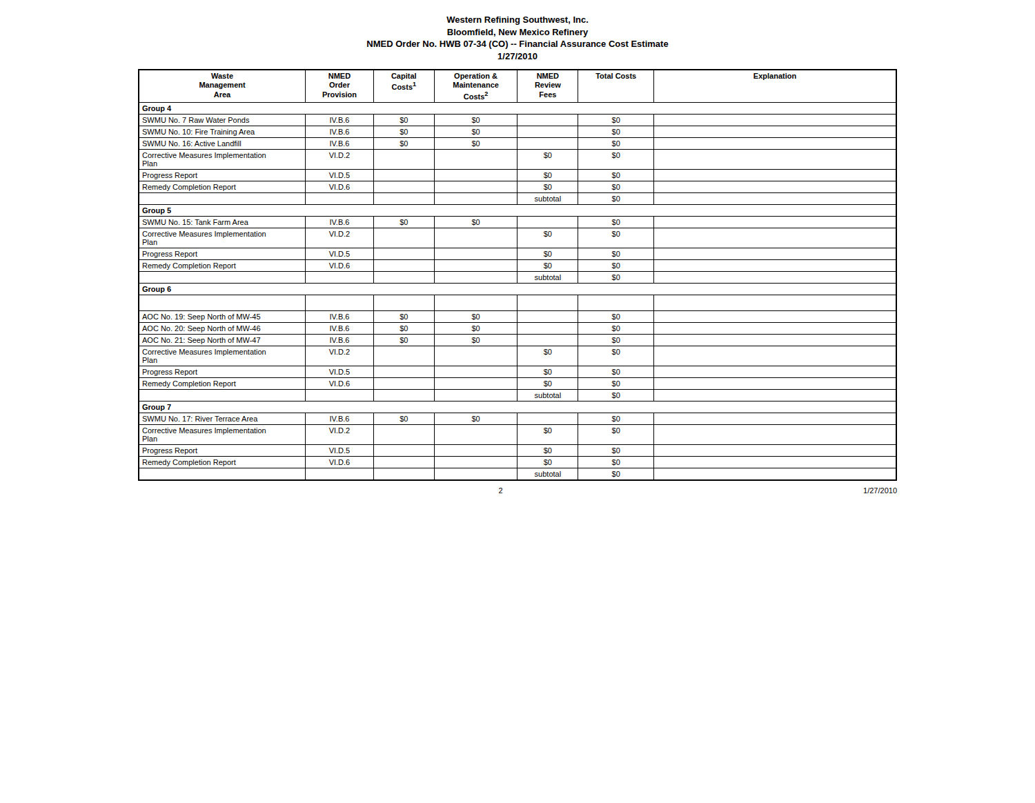Western Refining Southwest, Inc.
Bloomfield, New Mexico Refinery
NMED Order No. HWB 07-34 (CO) -- Financial Assurance Cost Estimate
1/27/2010
| Waste Management Area | NMED Order Provision | Capital Costs 1 | Operation & Maintenance Costs 2 | NMED Review Fees | Total Costs | Explanation |
| --- | --- | --- | --- | --- | --- | --- |
| Group 4 |
| SWMU No. 7 Raw Water Ponds | IV.B.6 | $0 | $0 | | $0 | |
| SWMU No. 10: Fire Training Area | IV.B.6 | $0 | $0 | | $0 | |
| SWMU No. 16: Active Landfill | IV.B.6 | $0 | $0 | | $0 | |
| Corrective Measures Implementation Plan | VI.D.2 | | | $0 | $0 | |
| Progress Report | VI.D.5 | | | $0 | $0 | |
| Remedy Completion Report | VI.D.6 | | | $0 | $0 | |
| | | | | subtotal | $0 | |
| Group 5 |
| SWMU No. 15: Tank Farm Area | IV.B.6 | $0 | $0 | | $0 | |
| Corrective Measures Implementation Plan | VI.D.2 | | | $0 | $0 | |
| Progress Report | VI.D.5 | | | $0 | $0 | |
| Remedy Completion Report | VI.D.6 | | | $0 | $0 | |
| | | | | subtotal | $0 | |
| Group 6 |
| AOC No. 19: Seep North of MW-45 | IV.B.6 | $0 | $0 | | $0 | |
| AOC No. 20: Seep North of MW-46 | IV.B.6 | $0 | $0 | | $0 | |
| AOC No. 21: Seep North of MW-47 | IV.B.6 | $0 | $0 | | $0 | |
| Corrective Measures Implementation Plan | VI.D.2 | | | $0 | $0 | |
| Progress Report | VI.D.5 | | | $0 | $0 | |
| Remedy Completion Report | VI.D.6 | | | $0 | $0 | |
| | | | | subtotal | $0 | |
| Group 7 |
| SWMU No. 17: River Terrace Area | IV.B.6 | $0 | $0 | | $0 | |
| Corrective Measures Implementation Plan | VI.D.2 | | | $0 | $0 | |
| Progress Report | VI.D.5 | | | $0 | $0 | |
| Remedy Completion Report | VI.D.6 | | | $0 | $0 | |
| | | | | subtotal | $0 | |
2 1/27/2010